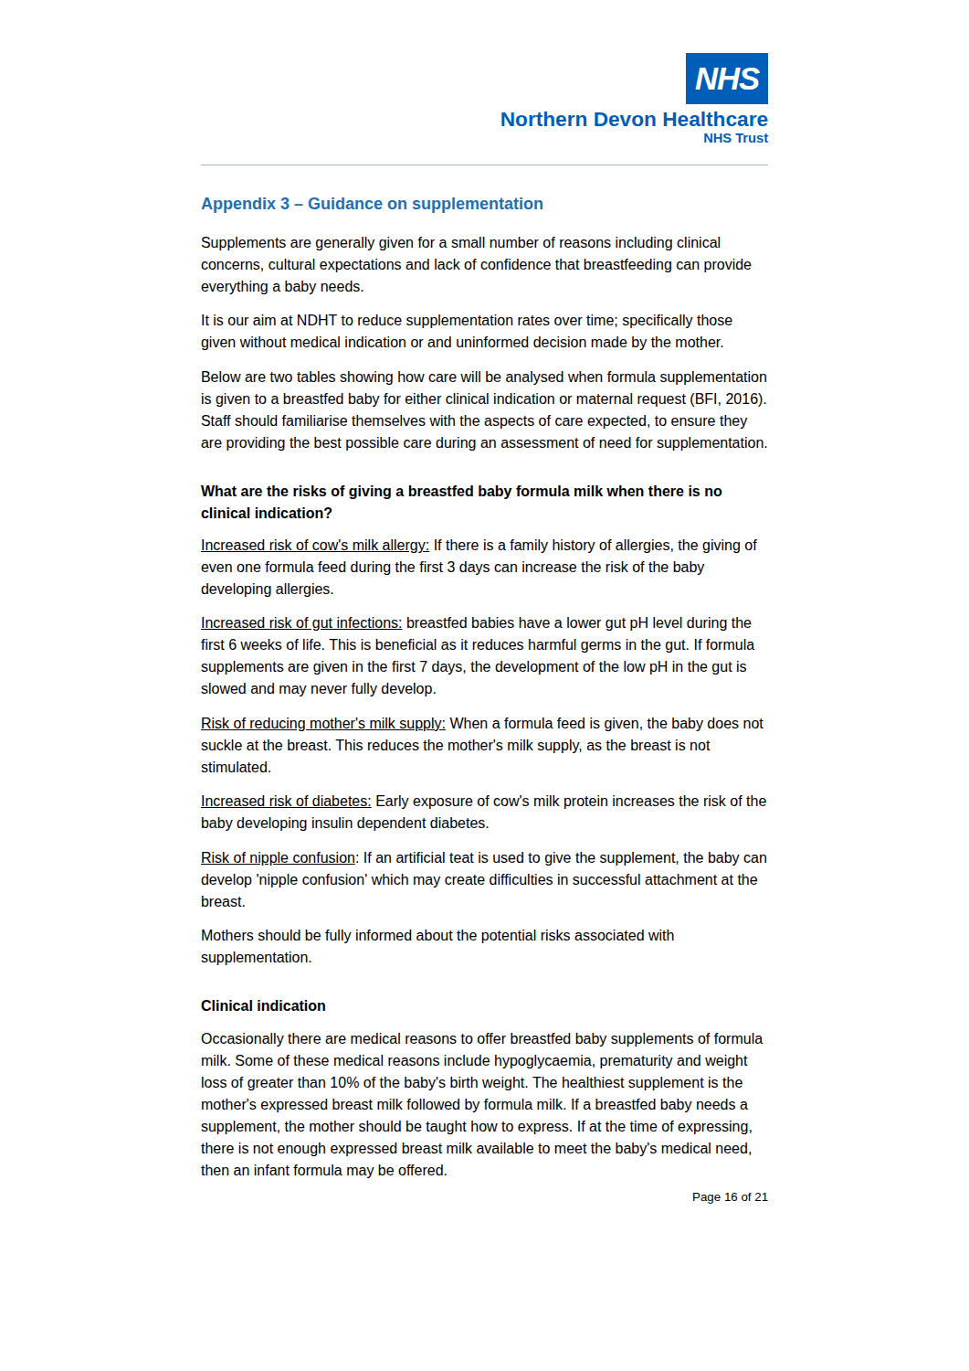NHS
Northern Devon Healthcare
NHS Trust
Appendix 3 – Guidance on supplementation
Supplements are generally given for a small number of reasons including clinical concerns, cultural expectations and lack of confidence that breastfeeding can provide everything a baby needs.
It is our aim at NDHT to reduce supplementation rates over time; specifically those given without medical indication or and uninformed decision made by the mother.
Below are two tables showing how care will be analysed when formula supplementation is given to a breastfed baby for either clinical indication or maternal request (BFI, 2016). Staff should familiarise themselves with the aspects of care expected, to ensure they are providing the best possible care during an assessment of need for supplementation.
What are the risks of giving a breastfed baby formula milk when there is no clinical indication?
Increased risk of cow's milk allergy: If there is a family history of allergies, the giving of even one formula feed during the first 3 days can increase the risk of the baby developing allergies.
Increased risk of gut infections: breastfed babies have a lower gut pH level during the first 6 weeks of life. This is beneficial as it reduces harmful germs in the gut. If formula supplements are given in the first 7 days, the development of the low pH in the gut is slowed and may never fully develop.
Risk of reducing mother's milk supply: When a formula feed is given, the baby does not suckle at the breast. This reduces the mother's milk supply, as the breast is not stimulated.
Increased risk of diabetes: Early exposure of cow's milk protein increases the risk of the baby developing insulin dependent diabetes.
Risk of nipple confusion: If an artificial teat is used to give the supplement, the baby can develop 'nipple confusion' which may create difficulties in successful attachment at the breast.
Mothers should be fully informed about the potential risks associated with supplementation.
Clinical indication
Occasionally there are medical reasons to offer breastfed baby supplements of formula milk. Some of these medical reasons include hypoglycaemia, prematurity and weight loss of greater than 10% of the baby's birth weight. The healthiest supplement is the mother's expressed breast milk followed by formula milk. If a breastfed baby needs a supplement, the mother should be taught how to express. If at the time of expressing, there is not enough expressed breast milk available to meet the baby's medical need, then an infant formula may be offered.
Page 16 of 21